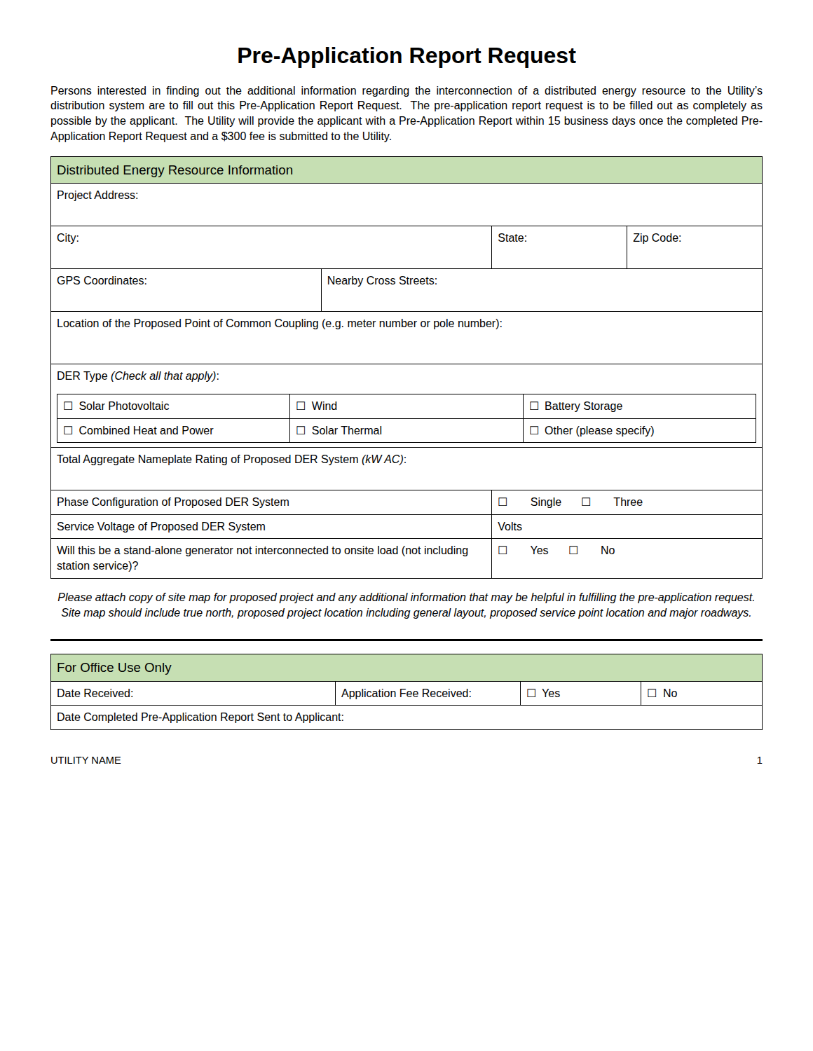Pre-Application Report Request
Persons interested in finding out the additional information regarding the interconnection of a distributed energy resource to the Utility’s distribution system are to fill out this Pre-Application Report Request. The pre-application report request is to be filled out as completely as possible by the applicant. The Utility will provide the applicant with a Pre-Application Report within 15 business days once the completed Pre-Application Report Request and a $300 fee is submitted to the Utility.
| Distributed Energy Resource Information |
| Project Address: |
| City: | State: | Zip Code: |
| GPS Coordinates: | Nearby Cross Streets: |
| Location of the Proposed Point of Common Coupling (e.g. meter number or pole number): |
| DER Type (Check all that apply) : / ☐ Solar Photovoltaic / ☐ Wind / ☐ Battery Storage / / ☐ Combined Heat and Power / ☐ Solar Thermal / ☐ Other (please specify) / |
| Total Aggregate Nameplate Rating of Proposed DER System (kW AC) : |
| Phase Configuration of Proposed DER System | ☐ Single ☐ Three |
| Service Voltage of Proposed DER System | Volts |
| Will this be a stand-alone generator not interconnected to onsite load (not including station service)? | ☐ Yes ☐ No |
Please attach copy of site map for proposed project and any additional information that may be helpful in fulfilling the pre-application request. Site map should include true north, proposed project location including general layout, proposed service point location and major roadways.
| For Office Use Only |
| Date Received: | Application Fee Received: | ☐ Yes | ☐ No |
| Date Completed Pre-Application Report Sent to Applicant: |
UTILITY NAME 1